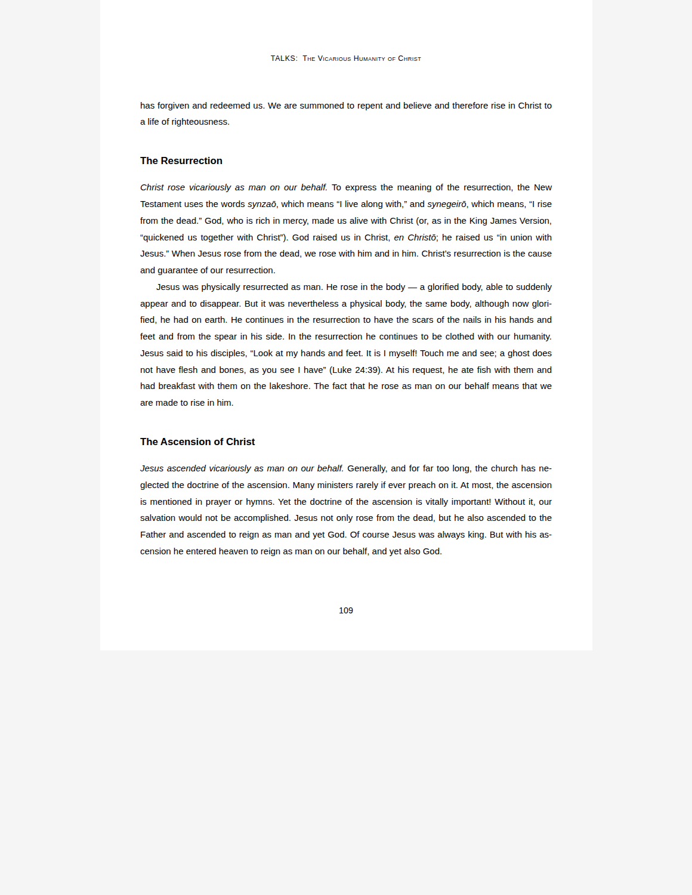TALKS: The Vicarious Humanity of Christ
has forgiven and redeemed us. We are summoned to repent and believe and therefore rise in Christ to a life of righteousness.
The Resurrection
Christ rose vicariously as man on our behalf. To express the meaning of the resurrection, the New Testament uses the words synzaō, which means “I live along with,” and synegeirō, which means, “I rise from the dead.” God, who is rich in mercy, made us alive with Christ (or, as in the King James Version, “quickened us together with Christ”). God raised us in Christ, en Christō; he raised us “in union with Jesus.” When Jesus rose from the dead, we rose with him and in him. Christ’s resurrection is the cause and guarantee of our resurrection.
Jesus was physically resurrected as man. He rose in the body — a glorified body, able to suddenly appear and to disappear. But it was nevertheless a physical body, the same body, although now glorified, he had on earth. He continues in the resurrection to have the scars of the nails in his hands and feet and from the spear in his side. In the resurrection he continues to be clothed with our humanity. Jesus said to his disciples, “Look at my hands and feet. It is I myself! Touch me and see; a ghost does not have flesh and bones, as you see I have” (Luke 24:39). At his request, he ate fish with them and had breakfast with them on the lakeshore. The fact that he rose as man on our behalf means that we are made to rise in him.
The Ascension of Christ
Jesus ascended vicariously as man on our behalf. Generally, and for far too long, the church has neglected the doctrine of the ascension. Many ministers rarely if ever preach on it. At most, the ascension is mentioned in prayer or hymns. Yet the doctrine of the ascension is vitally important! Without it, our salvation would not be accomplished. Jesus not only rose from the dead, but he also ascended to the Father and ascended to reign as man and yet God. Of course Jesus was always king. But with his ascension he entered heaven to reign as man on our behalf, and yet also God.
109